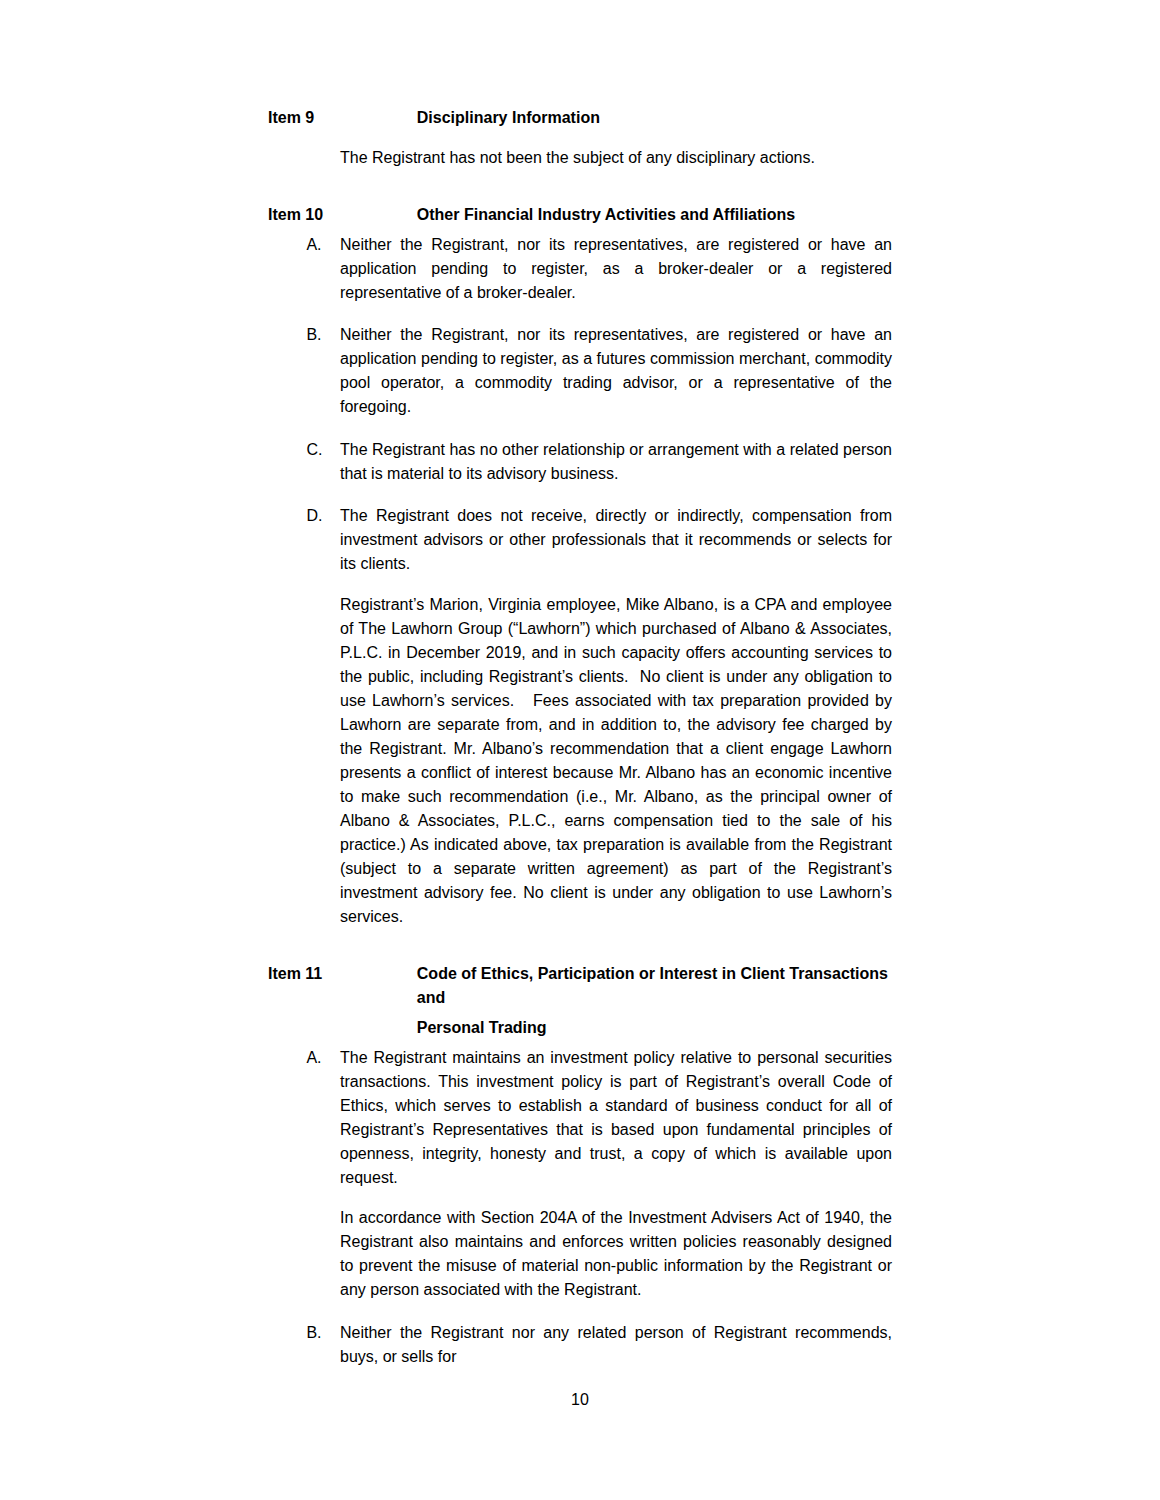Item 9 Disciplinary Information
The Registrant has not been the subject of any disciplinary actions.
Item 10 Other Financial Industry Activities and Affiliations
A. Neither the Registrant, nor its representatives, are registered or have an application pending to register, as a broker-dealer or a registered representative of a broker-dealer.
B. Neither the Registrant, nor its representatives, are registered or have an application pending to register, as a futures commission merchant, commodity pool operator, a commodity trading advisor, or a representative of the foregoing.
C. The Registrant has no other relationship or arrangement with a related person that is material to its advisory business.
D.
The Registrant does not receive, directly or indirectly, compensation from investment advisors or other professionals that it recommends or selects for its clients.
Registrant’s Marion, Virginia employee, Mike Albano, is a CPA and employee of The Lawhorn Group (“Lawhorn”) which purchased of Albano & Associates, P.L.C. in December 2019, and in such capacity offers accounting services to the public, including Registrant’s clients. No client is under any obligation to use Lawhorn’s services. Fees associated with tax preparation provided by Lawhorn are separate from, and in addition to, the advisory fee charged by the Registrant. Mr. Albano’s recommendation that a client engage Lawhorn presents a conflict of interest because Mr. Albano has an economic incentive to make such recommendation (i.e., Mr. Albano, as the principal owner of Albano & Associates, P.L.C., earns compensation tied to the sale of his practice.) As indicated above, tax preparation is available from the Registrant (subject to a separate written agreement) as part of the Registrant’s investment advisory fee. No client is under any obligation to use Lawhorn’s services.
Item 11 Code of Ethics, Participation or Interest in Client Transactions and
Personal Trading
A.
The Registrant maintains an investment policy relative to personal securities transactions. This investment policy is part of Registrant’s overall Code of Ethics, which serves to establish a standard of business conduct for all of Registrant’s Representatives that is based upon fundamental principles of openness, integrity, honesty and trust, a copy of which is available upon request.
In accordance with Section 204A of the Investment Advisers Act of 1940, the Registrant also maintains and enforces written policies reasonably designed to prevent the misuse of material non-public information by the Registrant or any person associated with the Registrant.
B. Neither the Registrant nor any related person of Registrant recommends, buys, or sells for
10